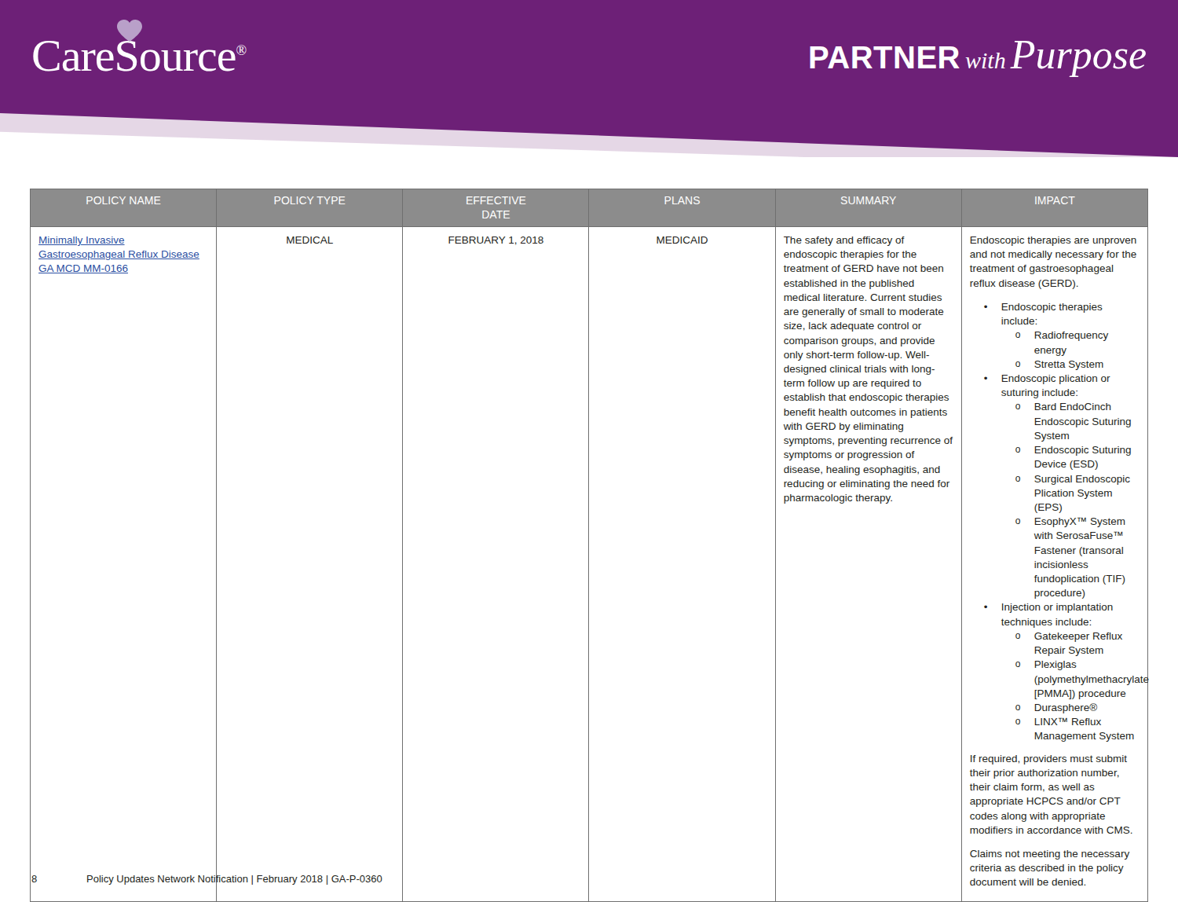CareSource®
PARTNER with Purpose
| POLICY NAME | POLICY TYPE | EFFECTIVE DATE | PLANS | SUMMARY | IMPACT |
| --- | --- | --- | --- | --- | --- |
| Minimally Invasive Gastroesophageal Reflux Disease GA MCD MM-0166 | MEDICAL | FEBRUARY 1, 2018 | MEDICAID | The safety and efficacy of endoscopic therapies for the treatment of GERD have not been established in the published medical literature. Current studies are generally of small to moderate size, lack adequate control or comparison groups, and provide only short-term follow-up. Well-designed clinical trials with long-term follow up are required to establish that endoscopic therapies benefit health outcomes in patients with GERD by eliminating symptoms, preventing recurrence of symptoms or progression of disease, healing esophagitis, and reducing or eliminating the need for pharmacologic therapy. | Endoscopic therapies are unproven and not medically necessary for the treatment of gastroesophageal reflux disease (GERD). Endoscopic therapies include: Radiofrequency energy Stretta System Endoscopic plication or suturing include: Bard EndoCinch Endoscopic Suturing System Endoscopic Suturing Device (ESD) Surgical Endoscopic Plication System (EPS) EsophyX™ System with SerosaFuse™ Fastener (transoral incisionless fundoplication (TIF) procedure) Injection or implantation techniques include: Gatekeeper Reflux Repair System Plexiglas (polymethylmethacrylate [PMMA]) procedure Durasphere® LINX™ Reflux Management System If required, providers must submit their prior authorization number, their claim form, as well as appropriate HCPCS and/or CPT codes along with appropriate modifiers in accordance with CMS. Claims not meeting the necessary criteria as described in the policy document will be denied. |
8 Policy Updates Network Notification | February 2018 | GA-P-0360